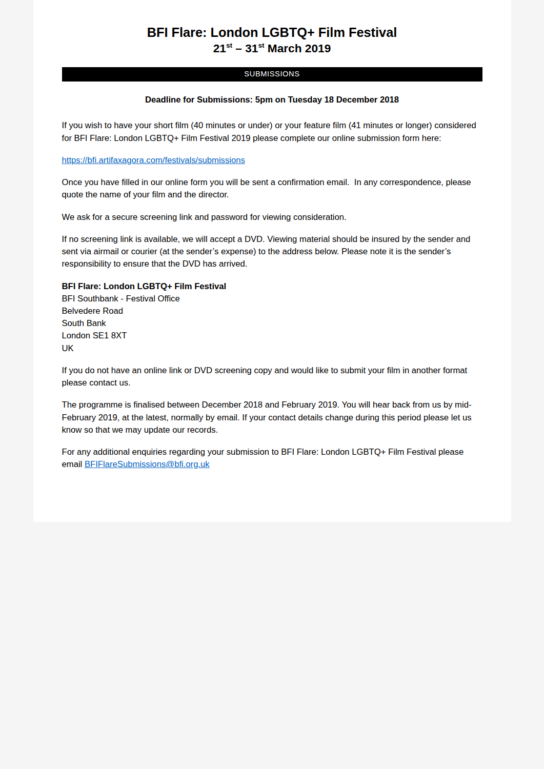BFI Flare: London LGBTQ+ Film Festival 21st – 31st March 2019
SUBMISSIONS
Deadline for Submissions: 5pm on Tuesday 18 December 2018
If you wish to have your short film (40 minutes or under) or your feature film (41 minutes or longer) considered for BFI Flare: London LGBTQ+ Film Festival 2019 please complete our online submission form here:
https://bfi.artifaxagora.com/festivals/submissions
Once you have filled in our online form you will be sent a confirmation email. In any correspondence, please quote the name of your film and the director.
We ask for a secure screening link and password for viewing consideration.
If no screening link is available, we will accept a DVD. Viewing material should be insured by the sender and sent via airmail or courier (at the sender’s expense) to the address below. Please note it is the sender’s responsibility to ensure that the DVD has arrived.
BFI Flare: London LGBTQ+ Film Festival
BFI Southbank - Festival Office Belvedere Road South Bank London SE1 8XT UK
If you do not have an online link or DVD screening copy and would like to submit your film in another format please contact us.
The programme is finalised between December 2018 and February 2019. You will hear back from us by mid-February 2019, at the latest, normally by email. If your contact details change during this period please let us know so that we may update our records.
For any additional enquiries regarding your submission to BFI Flare: London LGBTQ+ Film Festival please email BFIFlareSubmissions@bfi.org.uk